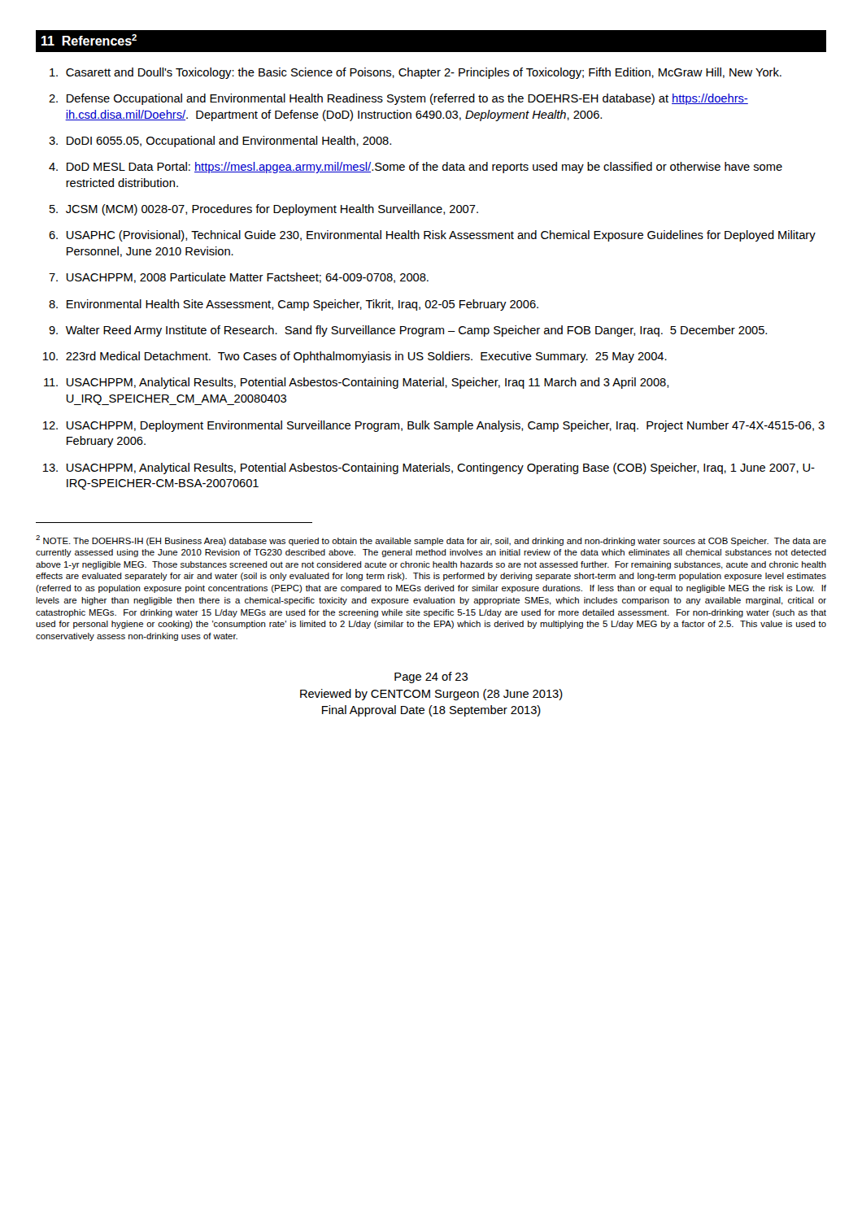11 References2
Casarett and Doull's Toxicology: the Basic Science of Poisons, Chapter 2- Principles of Toxicology; Fifth Edition, McGraw Hill, New York.
Defense Occupational and Environmental Health Readiness System (referred to as the DOEHRS-EH database) at https://doehrs-ih.csd.disa.mil/Doehrs/. Department of Defense (DoD) Instruction 6490.03, Deployment Health, 2006.
DoDI 6055.05, Occupational and Environmental Health, 2008.
DoD MESL Data Portal: https://mesl.apgea.army.mil/mesl/.Some of the data and reports used may be classified or otherwise have some restricted distribution.
JCSM (MCM) 0028-07, Procedures for Deployment Health Surveillance, 2007.
USAPHC (Provisional), Technical Guide 230, Environmental Health Risk Assessment and Chemical Exposure Guidelines for Deployed Military Personnel, June 2010 Revision.
USACHPPM, 2008 Particulate Matter Factsheet; 64-009-0708, 2008.
Environmental Health Site Assessment, Camp Speicher, Tikrit, Iraq, 02-05 February 2006.
Walter Reed Army Institute of Research. Sand fly Surveillance Program – Camp Speicher and FOB Danger, Iraq. 5 December 2005.
223rd Medical Detachment. Two Cases of Ophthalmomyiasis in US Soldiers. Executive Summary. 25 May 2004.
USACHPPM, Analytical Results, Potential Asbestos-Containing Material, Speicher, Iraq 11 March and 3 April 2008, U_IRQ_SPEICHER_CM_AMA_20080403
USACHPPM, Deployment Environmental Surveillance Program, Bulk Sample Analysis, Camp Speicher, Iraq. Project Number 47-4X-4515-06, 3 February 2006.
USACHPPM, Analytical Results, Potential Asbestos-Containing Materials, Contingency Operating Base (COB) Speicher, Iraq, 1 June 2007, U-IRQ-SPEICHER-CM-BSA-20070601
2 NOTE. The DOEHRS-IH (EH Business Area) database was queried to obtain the available sample data for air, soil, and drinking and non-drinking water sources at COB Speicher. The data are currently assessed using the June 2010 Revision of TG230 described above. The general method involves an initial review of the data which eliminates all chemical substances not detected above 1-yr negligible MEG. Those substances screened out are not considered acute or chronic health hazards so are not assessed further. For remaining substances, acute and chronic health effects are evaluated separately for air and water (soil is only evaluated for long term risk). This is performed by deriving separate short-term and long-term population exposure level estimates (referred to as population exposure point concentrations (PEPC) that are compared to MEGs derived for similar exposure durations. If less than or equal to negligible MEG the risk is Low. If levels are higher than negligible then there is a chemical-specific toxicity and exposure evaluation by appropriate SMEs, which includes comparison to any available marginal, critical or catastrophic MEGs. For drinking water 15 L/day MEGs are used for the screening while site specific 5-15 L/day are used for more detailed assessment. For non-drinking water (such as that used for personal hygiene or cooking) the 'consumption rate' is limited to 2 L/day (similar to the EPA) which is derived by multiplying the 5 L/day MEG by a factor of 2.5. This value is used to conservatively assess non-drinking uses of water.
Page 24 of 23
Reviewed by CENTCOM Surgeon (28 June 2013)
Final Approval Date (18 September 2013)